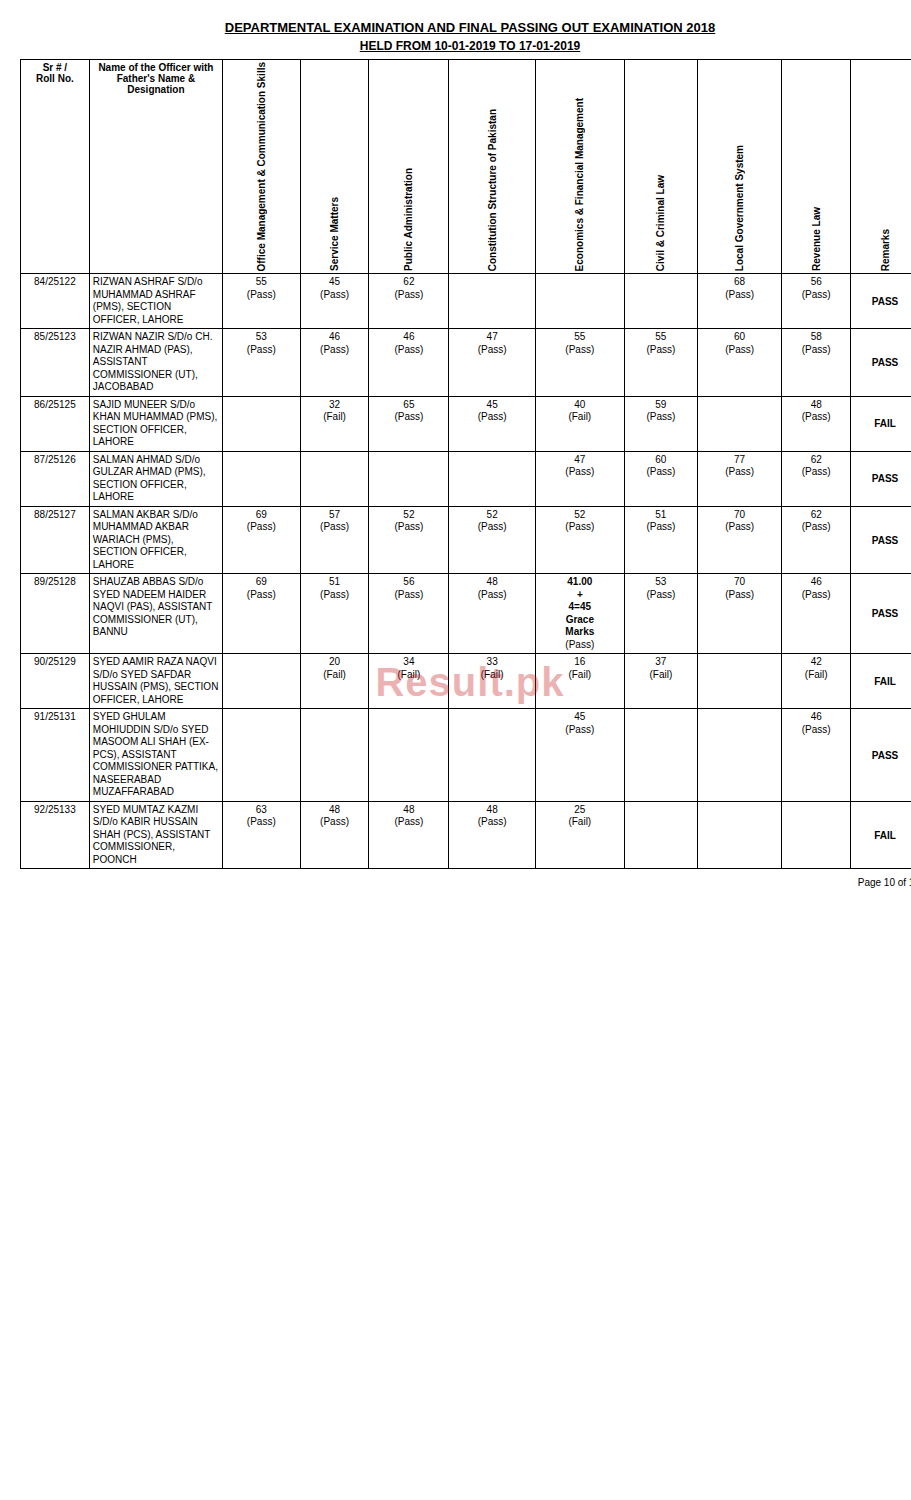Result.pk
DEPARTMENTAL EXAMINATION AND FINAL PASSING OUT EXAMINATION 2018
HELD FROM 10-01-2019 TO 17-01-2019
| Sr # / Roll No. | Name of the Officer with Father's Name & Designation | Office Management & Communication Skills | Service Matters | Public Administration | Constitution Structure of Pakistan | Economics & Financial Management | Civil & Criminal Law | Local Government System | Revenue Law | Remarks |
| --- | --- | --- | --- | --- | --- | --- | --- | --- | --- | --- |
| 84/25122 | RIZWAN ASHRAF S/D/o MUHAMMAD ASHRAF (PMS), SECTION OFFICER, LAHORE | 55 (Pass) | 45 (Pass) | 62 (Pass) | | | | 68 (Pass) | 56 (Pass) | PASS |
| 85/25123 | RIZWAN NAZIR S/D/o CH. NAZIR AHMAD (PAS), ASSISTANT COMMISSIONER (UT), JACOBABAD | 53 (Pass) | 46 (Pass) | 46 (Pass) | 47 (Pass) | 55 (Pass) | 55 (Pass) | 60 (Pass) | 58 (Pass) | PASS |
| 86/25125 | SAJID MUNEER S/D/o KHAN MUHAMMAD (PMS), SECTION OFFICER, LAHORE | | 32 (Fail) | 65 (Pass) | 45 (Pass) | 40 (Fail) | 59 (Pass) | | 48 (Pass) | FAIL |
| 87/25126 | SALMAN AHMAD S/D/o GULZAR AHMAD (PMS), SECTION OFFICER, LAHORE | | | | | 47 (Pass) | 60 (Pass) | 77 (Pass) | 62 (Pass) | PASS |
| 88/25127 | SALMAN AKBAR S/D/o MUHAMMAD AKBAR WARIACH (PMS), SECTION OFFICER, LAHORE | 69 (Pass) | 57 (Pass) | 52 (Pass) | 52 (Pass) | 52 (Pass) | 51 (Pass) | 70 (Pass) | 62 (Pass) | PASS |
| 89/25128 | SHAUZAB ABBAS S/D/o SYED NADEEM HAIDER NAQVI (PAS), ASSISTANT COMMISSIONER (UT), BANNU | 69 (Pass) | 51 (Pass) | 56 (Pass) | 48 (Pass) | 41.00 + 4=45 Grace Marks (Pass) | 53 (Pass) | 70 (Pass) | 46 (Pass) | PASS |
| 90/25129 | SYED AAMIR RAZA NAQVI S/D/o SYED SAFDAR HUSSAIN (PMS), SECTION OFFICER, LAHORE | | 20 (Fail) | 34 (Fail) | 33 (Fail) | 16 (Fail) | 37 (Fail) | | 42 (Fail) | FAIL |
| 91/25131 | SYED GHULAM MOHIUDDIN S/D/o SYED MASOOM ALI SHAH (EX-PCS), ASSISTANT COMMISSIONER PATTIKA, NASEERABAD MUZAFFARABAD | | | | | 45 (Pass) | | | 46 (Pass) | PASS |
| 92/25133 | SYED MUMTAZ KAZMI S/D/o KABIR HUSSAIN SHAH (PCS), ASSISTANT COMMISSIONER, POONCH | 63 (Pass) | 48 (Pass) | 48 (Pass) | 48 (Pass) | 25 (Fail) | | | | FAIL |
Page 10 of 14